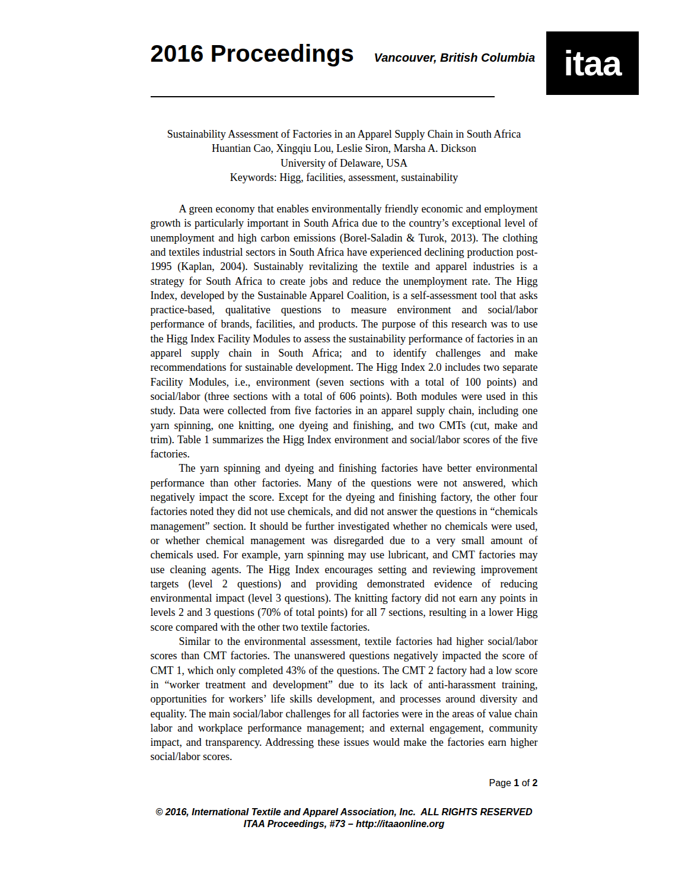2016 Proceedings Vancouver, British Columbia
itaa
Sustainability Assessment of Factories in an Apparel Supply Chain in South Africa
Huantian Cao, Xingqiu Lou, Leslie Siron, Marsha A. Dickson
University of Delaware, USA
Keywords: Higg, facilities, assessment, sustainability
A green economy that enables environmentally friendly economic and employment growth is particularly important in South Africa due to the country’s exceptional level of unemployment and high carbon emissions (Borel-Saladin & Turok, 2013). The clothing and textiles industrial sectors in South Africa have experienced declining production post-1995 (Kaplan, 2004). Sustainably revitalizing the textile and apparel industries is a strategy for South Africa to create jobs and reduce the unemployment rate. The Higg Index, developed by the Sustainable Apparel Coalition, is a self-assessment tool that asks practice-based, qualitative questions to measure environment and social/labor performance of brands, facilities, and products. The purpose of this research was to use the Higg Index Facility Modules to assess the sustainability performance of factories in an apparel supply chain in South Africa; and to identify challenges and make recommendations for sustainable development. The Higg Index 2.0 includes two separate Facility Modules, i.e., environment (seven sections with a total of 100 points) and social/labor (three sections with a total of 606 points). Both modules were used in this study. Data were collected from five factories in an apparel supply chain, including one yarn spinning, one knitting, one dyeing and finishing, and two CMTs (cut, make and trim). Table 1 summarizes the Higg Index environment and social/labor scores of the five factories.
The yarn spinning and dyeing and finishing factories have better environmental performance than other factories. Many of the questions were not answered, which negatively impact the score. Except for the dyeing and finishing factory, the other four factories noted they did not use chemicals, and did not answer the questions in “chemicals management” section. It should be further investigated whether no chemicals were used, or whether chemical management was disregarded due to a very small amount of chemicals used. For example, yarn spinning may use lubricant, and CMT factories may use cleaning agents. The Higg Index encourages setting and reviewing improvement targets (level 2 questions) and providing demonstrated evidence of reducing environmental impact (level 3 questions). The knitting factory did not earn any points in levels 2 and 3 questions (70% of total points) for all 7 sections, resulting in a lower Higg score compared with the other two textile factories.
Similar to the environmental assessment, textile factories had higher social/labor scores than CMT factories. The unanswered questions negatively impacted the score of CMT 1, which only completed 43% of the questions. The CMT 2 factory had a low score in “worker treatment and development” due to its lack of anti-harassment training, opportunities for workers’ life skills development, and processes around diversity and equality. The main social/labor challenges for all factories were in the areas of value chain labor and workplace performance management; and external engagement, community impact, and transparency. Addressing these issues would make the factories earn higher social/labor scores.
Page 1 of 2
© 2016, International Textile and Apparel Association, Inc. ALL RIGHTS RESERVED
ITAA Proceedings, #73 – http://itaaonline.org